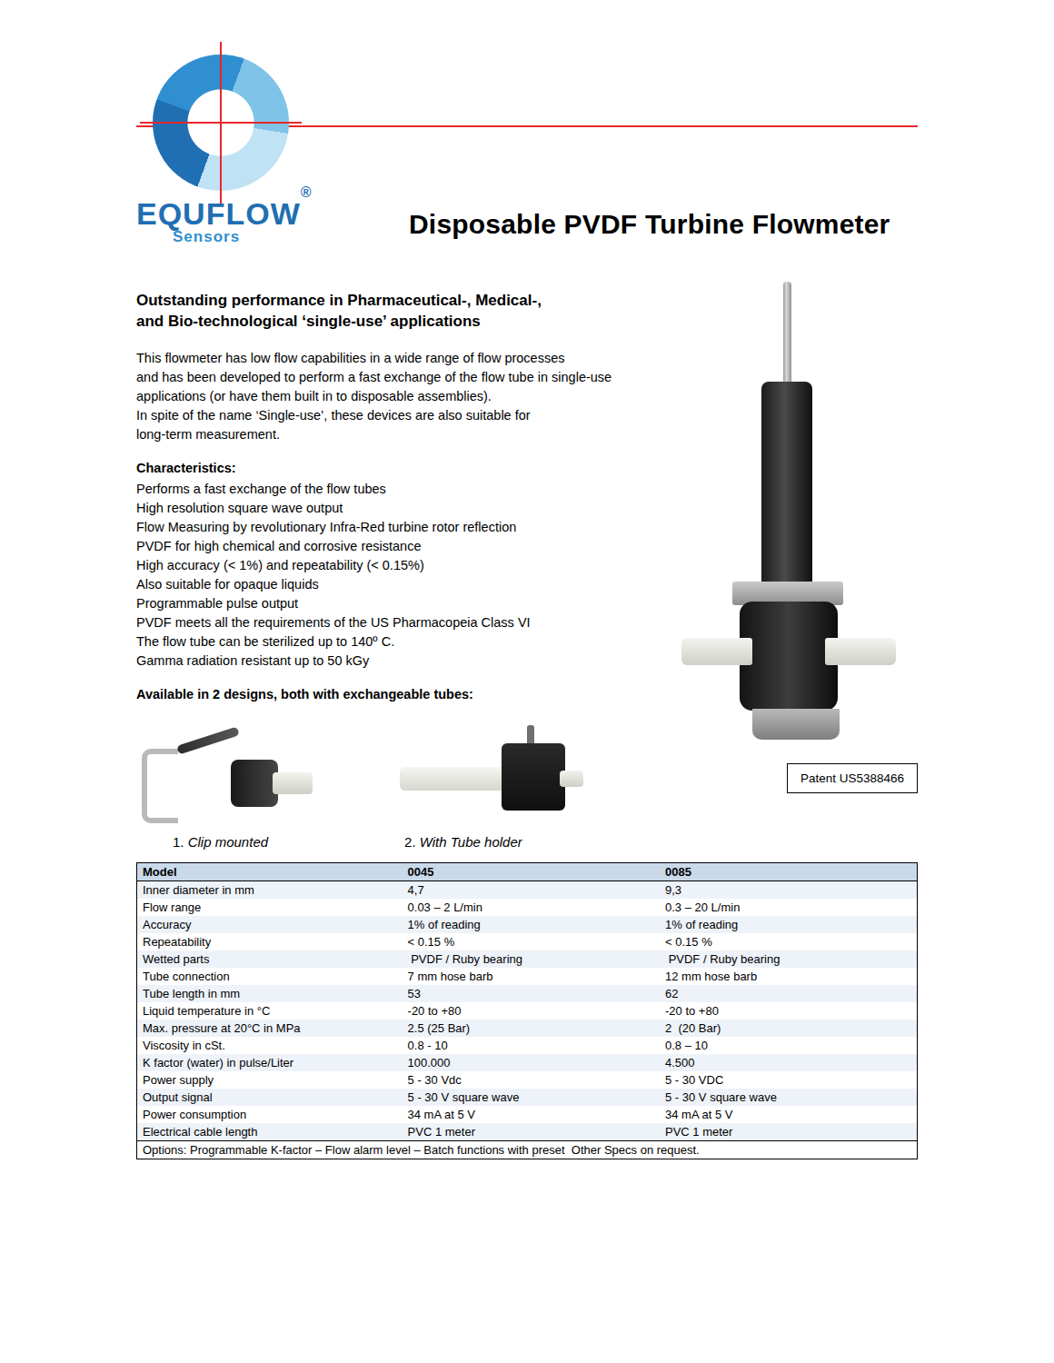EQUFLOW®
Sensors
Disposable PVDF Turbine Flowmeter
Outstanding performance in Pharmaceutical-, Medical-,
and Bio-technological ‘single-use’ applications
This flowmeter has low flow capabilities in a wide range of flow processes
and has been developed to perform a fast exchange of the flow tube in single-use
applications (or have them built in to disposable assemblies).
In spite of the name ‘Single-use’, these devices are also suitable for
long-term measurement.
Characteristics:
Performs a fast exchange of the flow tubes
High resolution square wave output
Flow Measuring by revolutionary Infra-Red turbine rotor reflection
PVDF for high chemical and corrosive resistance
High accuracy (< 1%) and repeatability (< 0.15%)
Also suitable for opaque liquids
Programmable pulse output
PVDF meets all the requirements of the US Pharmacopeia Class VI
The flow tube can be sterilized up to 140º C.
Gamma radiation resistant up to 50 kGy
Available in 2 designs, both with exchangeable tubes:
1. Clip mounted
2. With Tube holder
Patent US5388466
| Model | 0045 | 0085 |
| --- | --- | --- |
| Inner diameter in mm | 4,7 | 9,3 |
| Flow range | 0.03 – 2 L/min | 0.3 – 20 L/min |
| Accuracy | 1% of reading | 1% of reading |
| Repeatability | < 0.15 % | < 0.15 % |
| Wetted parts | PVDF / Ruby bearing | PVDF / Ruby bearing |
| Tube connection | 7 mm hose barb | 12 mm hose barb |
| Tube length in mm | 53 | 62 |
| Liquid temperature in °C | -20 to +80 | -20 to +80 |
| Max. pressure at 20°C in MPa | 2.5 (25 Bar) | 2 (20 Bar) |
| Viscosity in cSt. | 0.8 - 10 | 0.8 – 10 |
| K factor (water) in pulse/Liter | 100.000 | 4.500 |
| Power supply | 5 - 30 Vdc | 5 - 30 VDC |
| Output signal | 5 - 30 V square wave | 5 - 30 V square wave |
| Power consumption | 34 mA at 5 V | 34 mA at 5 V |
| Electrical cable length | PVC 1 meter | PVC 1 meter |
| Options: Programmable K-factor – Flow alarm level – Batch functions with preset Other Specs on request. |